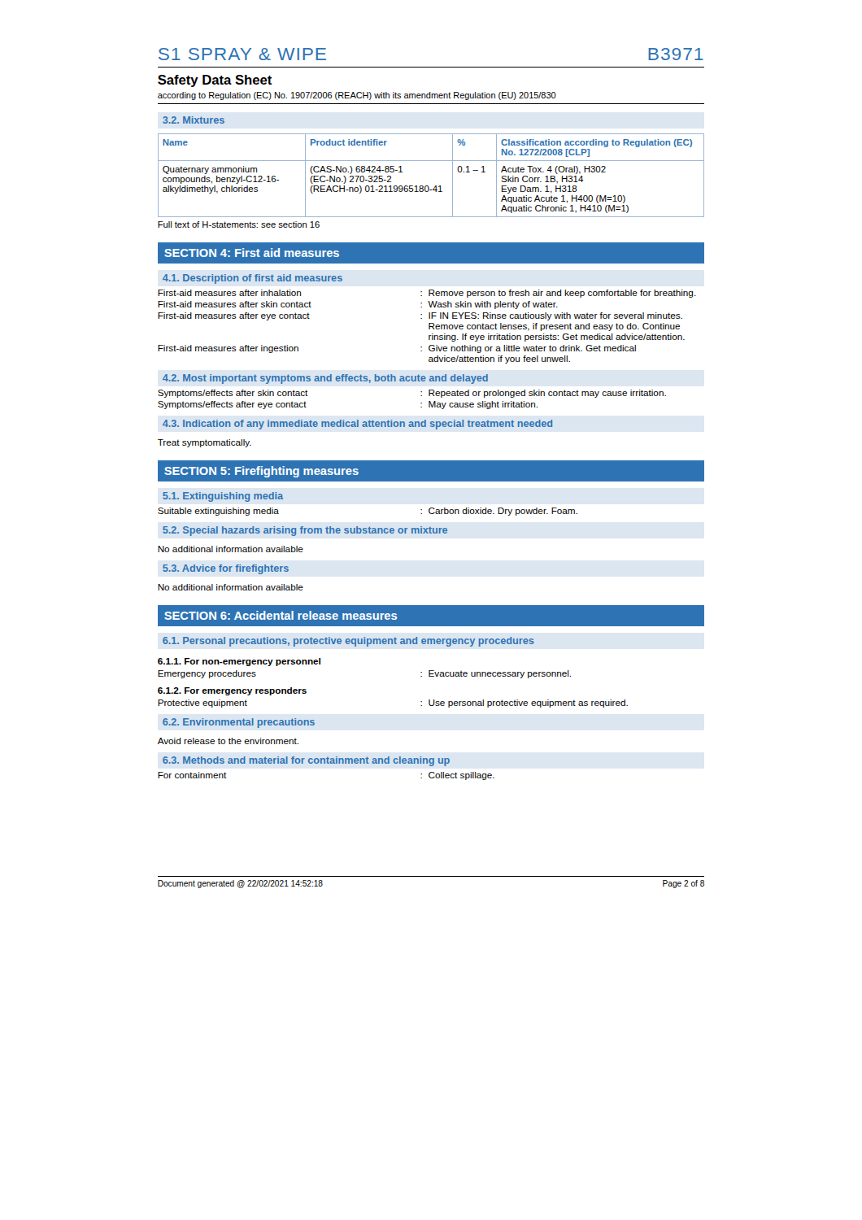S1 SPRAY & WIPE B3971
Safety Data Sheet
according to Regulation (EC) No. 1907/2006 (REACH) with its amendment Regulation (EU) 2015/830
3.2. Mixtures
| Name | Product identifier | % | Classification according to Regulation (EC) No. 1272/2008 [CLP] |
| --- | --- | --- | --- |
| Quaternary ammonium compounds, benzyl-C12-16-alkyldimethyl, chlorides | (CAS-No.) 68424-85-1 (EC-No.) 270-325-2 (REACH-no) 01-2119965180-41 | 0.1 – 1 | Acute Tox. 4 (Oral), H302 Skin Corr. 1B, H314 Eye Dam. 1, H318 Aquatic Acute 1, H400 (M=10) Aquatic Chronic 1, H410 (M=1) |
Full text of H-statements: see section 16
SECTION 4: First aid measures
4.1. Description of first aid measures
First-aid measures after inhalation
:
Remove person to fresh air and keep comfortable for breathing.
First-aid measures after skin contact
:
Wash skin with plenty of water.
First-aid measures after eye contact
:
IF IN EYES: Rinse cautiously with water for several minutes. Remove contact lenses, if present and easy to do. Continue rinsing. If eye irritation persists: Get medical advice/attention.
First-aid measures after ingestion
:
Give nothing or a little water to drink. Get medical advice/attention if you feel unwell.
4.2. Most important symptoms and effects, both acute and delayed
Symptoms/effects after skin contact
:
Repeated or prolonged skin contact may cause irritation.
Symptoms/effects after eye contact
:
May cause slight irritation.
4.3. Indication of any immediate medical attention and special treatment needed
Treat symptomatically.
SECTION 5: Firefighting measures
5.1. Extinguishing media
Suitable extinguishing media
:
Carbon dioxide. Dry powder. Foam.
5.2. Special hazards arising from the substance or mixture
No additional information available
5.3. Advice for firefighters
No additional information available
SECTION 6: Accidental release measures
6.1. Personal precautions, protective equipment and emergency procedures
6.1.1. For non-emergency personnel
Emergency procedures
:
Evacuate unnecessary personnel.
6.1.2. For emergency responders
Protective equipment
:
Use personal protective equipment as required.
6.2. Environmental precautions
Avoid release to the environment.
6.3. Methods and material for containment and cleaning up
For containment
:
Collect spillage.
Document generated @ 22/02/2021 14:52:18 Page 2 of 8